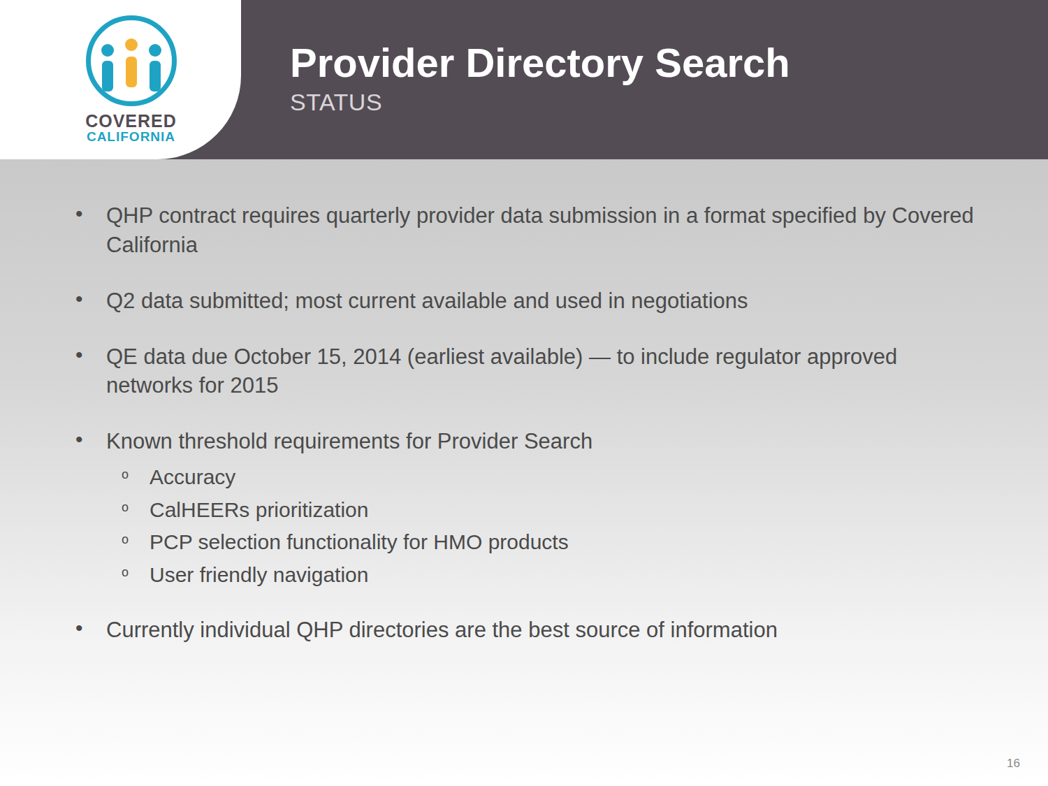COVERED
CALIFORNIA
Provider Directory Search
STATUS
QHP contract requires quarterly provider data submission in a format specified by Covered California
Q2 data submitted; most current available and used in negotiations
QE data due October 15, 2014 (earliest available) — to include regulator approved networks for 2015
Known threshold requirements for Provider Search
Accuracy
CalHEERs prioritization
PCP selection functionality for HMO products
User friendly navigation
Currently individual QHP directories are the best source of information
16